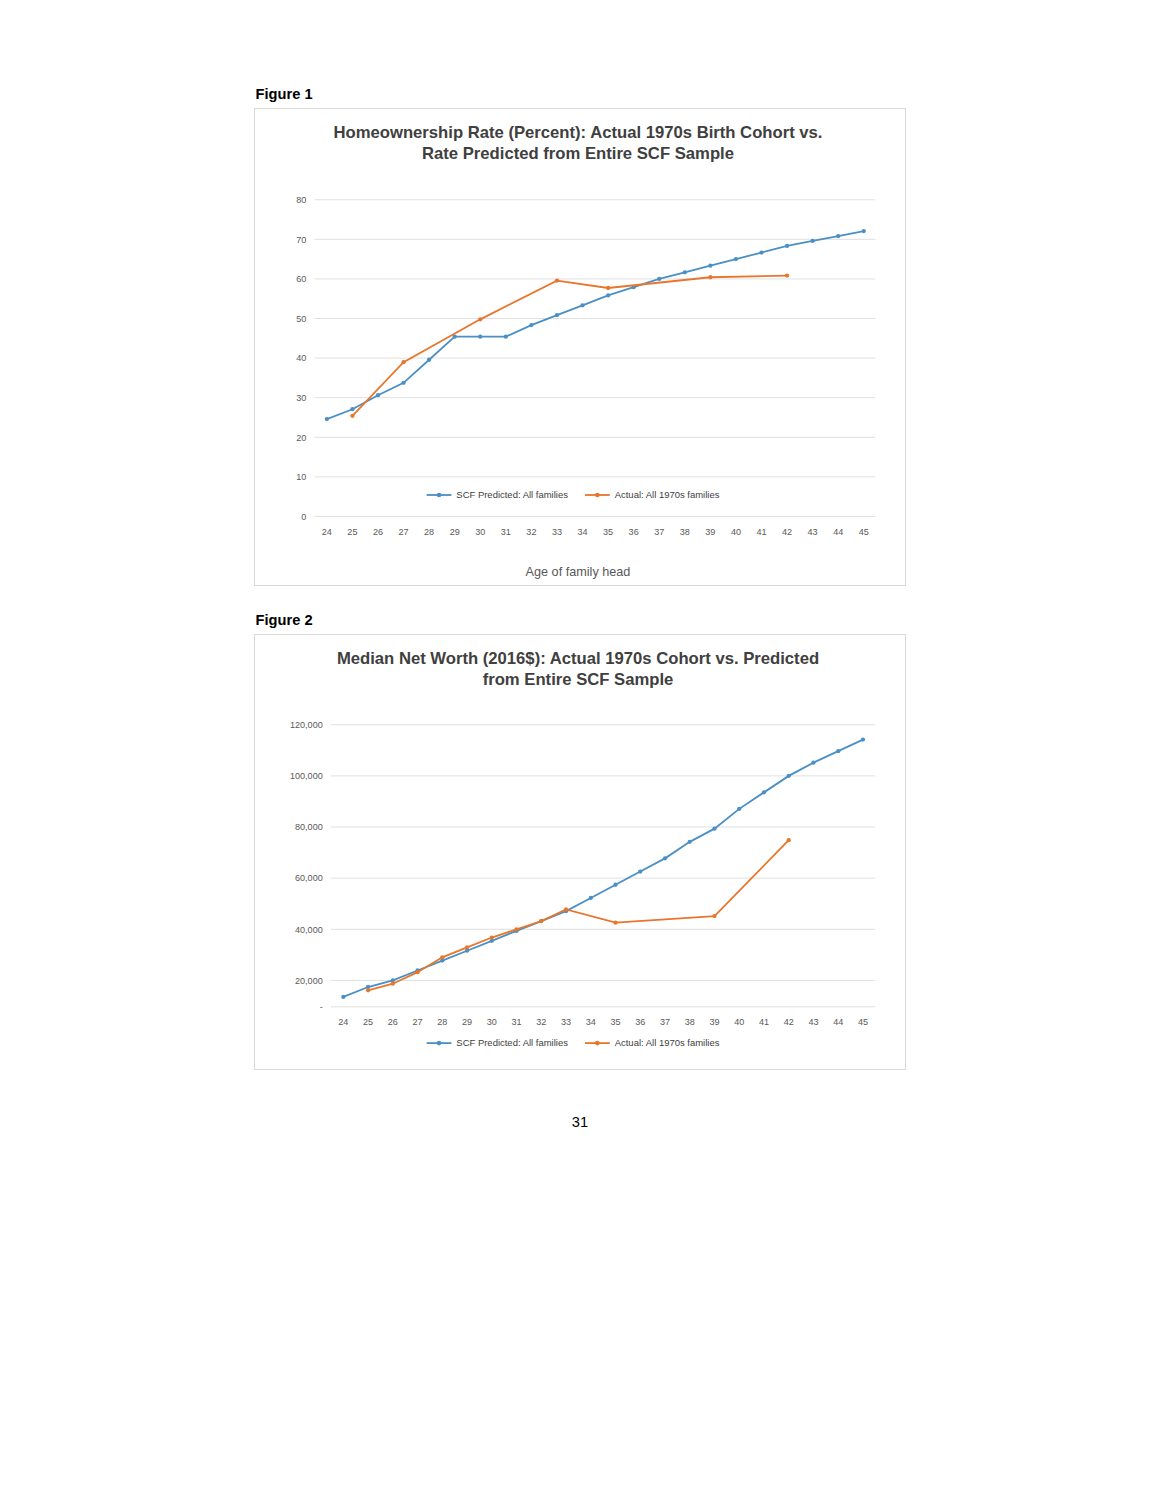Figure 1
Homeownership Rate (Percent): Actual 1970s Birth Cohort vs.
Rate Predicted from Entire SCF Sample
80 70 60 50 40 30 20 10 0 24 25 26 27 28 29 30 31 32 33 34 35 36 37 38 39 40 41 42 43 44 45 SCF Predicted: All families Actual: All 1970s families
Age of family head
Figure 2
Median Net Worth (2016$): Actual 1970s Cohort vs. Predicted
from Entire SCF Sample
120,000 100,000 80,000 60,000 40,000 20,000 - 24 25 26 27 28 29 30 31 32 33 34 35 36 37 38 39 40 41 42 43 44 45 SCF Predicted: All families Actual: All 1970s families
31